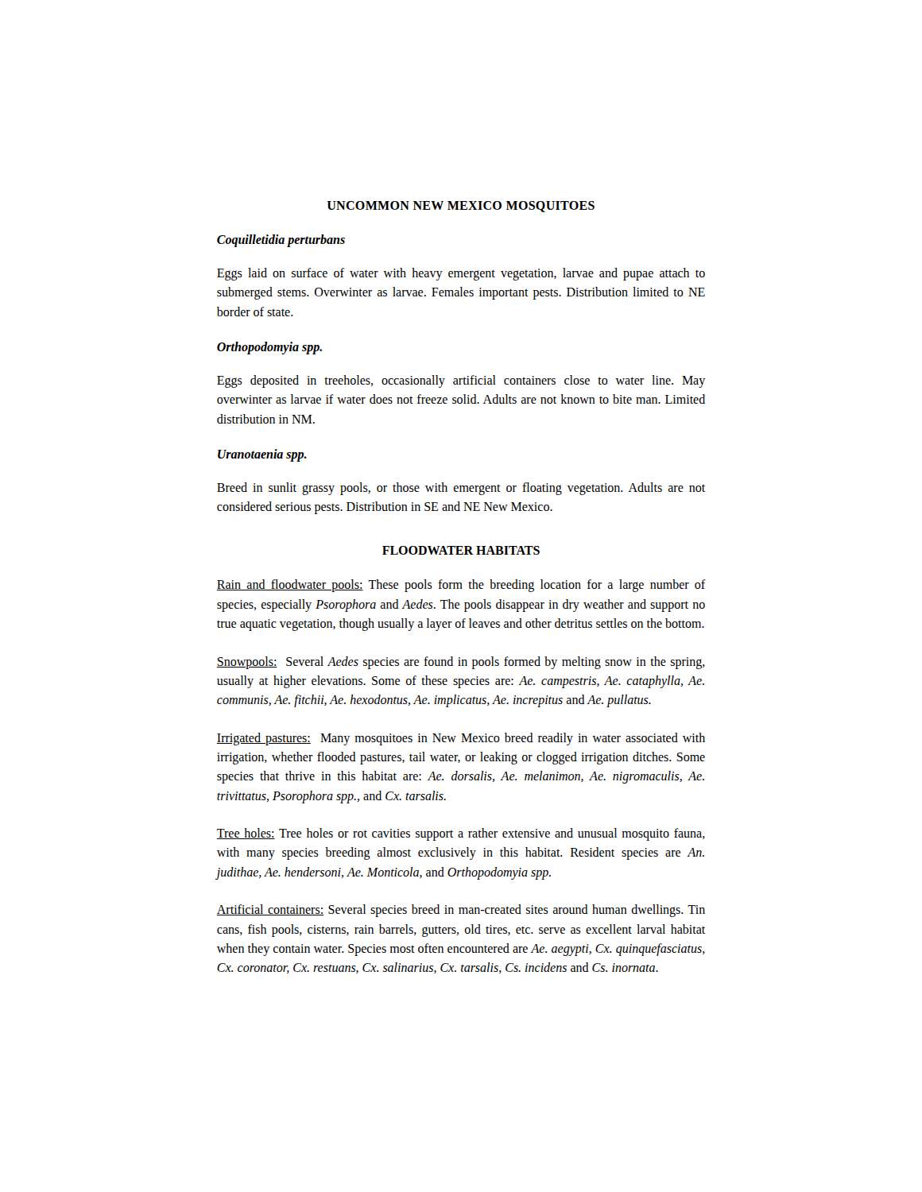Uncommon New Mexico Mosquitoes
Coquilletidia perturbans
Eggs laid on surface of water with heavy emergent vegetation, larvae and pupae attach to submerged stems. Overwinter as larvae. Females important pests. Distribution limited to NE border of state.
Orthopodomyia spp.
Eggs deposited in treeholes, occasionally artificial containers close to water line. May overwinter as larvae if water does not freeze solid. Adults are not known to bite man. Limited distribution in NM.
Uranotaenia spp.
Breed in sunlit grassy pools, or those with emergent or floating vegetation. Adults are not considered serious pests. Distribution in SE and NE New Mexico.
Floodwater Habitats
Rain and floodwater pools: These pools form the breeding location for a large number of species, especially Psorophora and Aedes. The pools disappear in dry weather and support no true aquatic vegetation, though usually a layer of leaves and other detritus settles on the bottom.
Snowpools: Several Aedes species are found in pools formed by melting snow in the spring, usually at higher elevations. Some of these species are: Ae. campestris, Ae. cataphylla, Ae. communis, Ae. fitchii, Ae. hexodontus, Ae. implicatus, Ae. increpitus and Ae. pullatus.
Irrigated pastures: Many mosquitoes in New Mexico breed readily in water associated with irrigation, whether flooded pastures, tail water, or leaking or clogged irrigation ditches. Some species that thrive in this habitat are: Ae. dorsalis, Ae. melanimon, Ae. nigromaculis, Ae. trivittatus, Psorophora spp., and Cx. tarsalis.
Tree holes: Tree holes or rot cavities support a rather extensive and unusual mosquito fauna, with many species breeding almost exclusively in this habitat. Resident species are An. judithae, Ae. hendersoni, Ae. Monticola, and Orthopodomyia spp.
Artificial containers: Several species breed in man-created sites around human dwellings. Tin cans, fish pools, cisterns, rain barrels, gutters, old tires, etc. serve as excellent larval habitat when they contain water. Species most often encountered are Ae. aegypti, Cx. quinquefasciatus, Cx. coronator, Cx. restuans, Cx. salinarius, Cx. tarsalis, Cs. incidens and Cs. inornata.